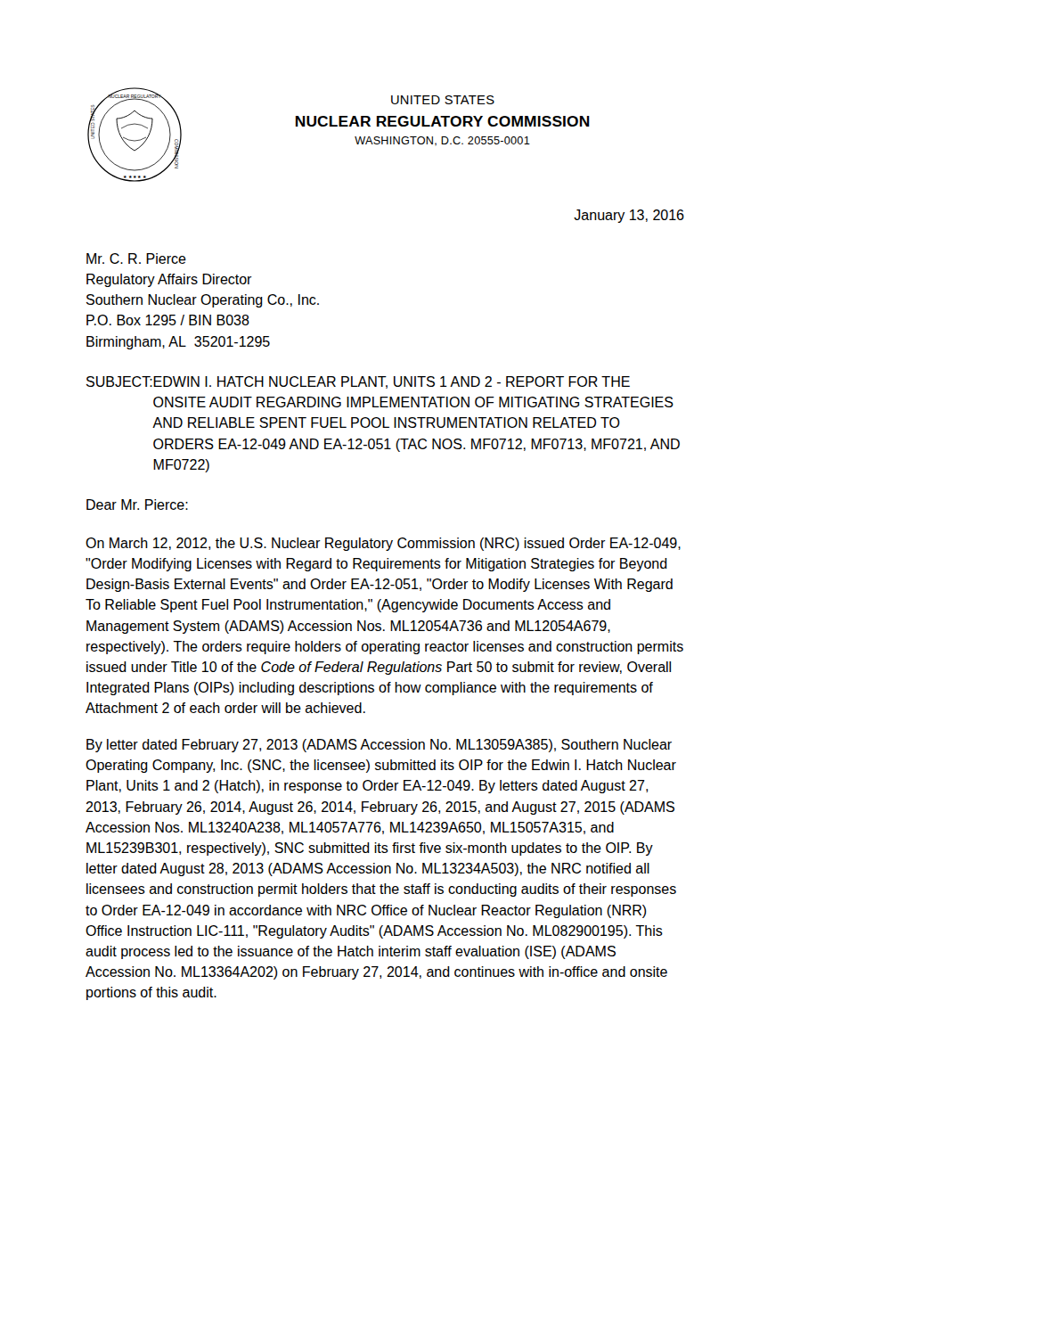NUCLEAR REGULATORY ★ ★ ★ ★ ★ UNITED STATES COMMISSION
UNITED STATES
NUCLEAR REGULATORY COMMISSION
WASHINGTON, D.C. 20555-0001
January 13, 2016
Mr. C. R. Pierce
Regulatory Affairs Director
Southern Nuclear Operating Co., Inc.
P.O. Box 1295 / BIN B038
Birmingham, AL 35201-1295
| SUBJECT: | EDWIN I. HATCH NUCLEAR PLANT, UNITS 1 AND 2 - REPORT FOR THE ONSITE AUDIT REGARDING IMPLEMENTATION OF MITIGATING STRATEGIES AND RELIABLE SPENT FUEL POOL INSTRUMENTATION RELATED TO ORDERS EA-12-049 AND EA-12-051 (TAC NOS. MF0712, MF0713, MF0721, AND MF0722) |
Dear Mr. Pierce:
On March 12, 2012, the U.S. Nuclear Regulatory Commission (NRC) issued Order EA-12-049, "Order Modifying Licenses with Regard to Requirements for Mitigation Strategies for Beyond Design-Basis External Events" and Order EA-12-051, "Order to Modify Licenses With Regard To Reliable Spent Fuel Pool Instrumentation," (Agencywide Documents Access and Management System (ADAMS) Accession Nos. ML12054A736 and ML12054A679, respectively). The orders require holders of operating reactor licenses and construction permits issued under Title 10 of the Code of Federal Regulations Part 50 to submit for review, Overall Integrated Plans (OIPs) including descriptions of how compliance with the requirements of Attachment 2 of each order will be achieved.
By letter dated February 27, 2013 (ADAMS Accession No. ML13059A385), Southern Nuclear Operating Company, Inc. (SNC, the licensee) submitted its OIP for the Edwin I. Hatch Nuclear Plant, Units 1 and 2 (Hatch), in response to Order EA-12-049. By letters dated August 27, 2013, February 26, 2014, August 26, 2014, February 26, 2015, and August 27, 2015 (ADAMS Accession Nos. ML13240A238, ML14057A776, ML14239A650, ML15057A315, and ML15239B301, respectively), SNC submitted its first five six-month updates to the OIP. By letter dated August 28, 2013 (ADAMS Accession No. ML13234A503), the NRC notified all licensees and construction permit holders that the staff is conducting audits of their responses to Order EA-12-049 in accordance with NRC Office of Nuclear Reactor Regulation (NRR) Office Instruction LIC-111, "Regulatory Audits" (ADAMS Accession No. ML082900195). This audit process led to the issuance of the Hatch interim staff evaluation (ISE) (ADAMS Accession No. ML13364A202) on February 27, 2014, and continues with in-office and onsite portions of this audit.